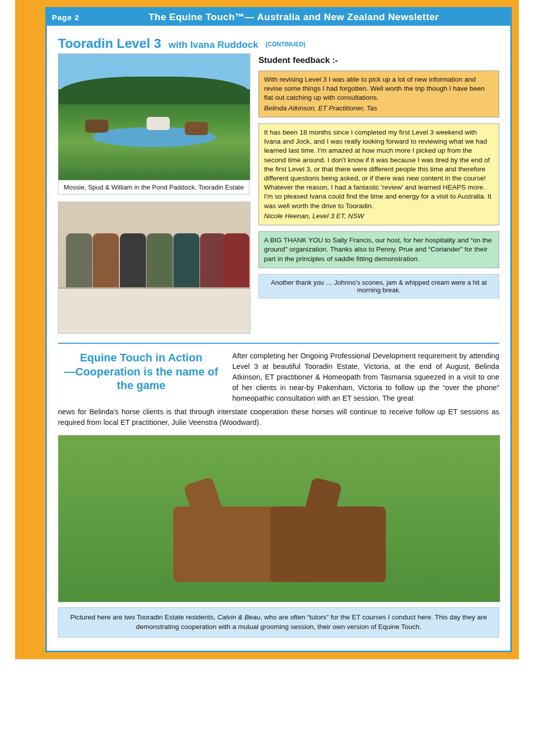Page 2
The Equine Touch™— Australia and New Zealand Newsletter
Tooradin Level 3 with Ivana Ruddock (CONTINUED)
Mossie, Spud & William in the Pond Paddock, Tooradin Estate
Student feedback :-
With revising Level 3 I was able to pick up a lot of new information and revise some things I had forgotten. Well worth the trip though I have been flat out catching up with consultations. Belinda Atkinson, ET Practitioner, Tas
It has been 18 months since I completed my first Level 3 weekend with Ivana and Jock, and I was really looking forward to reviewing what we had learned last time. I'm amazed at how much more I picked up from the second time around. I don't know if it was because I was tired by the end of the first Level 3, or that there were different people this time and therefore different questions being asked, or if there was new content in the course! Whatever the reason, I had a fantastic 'review' and learned HEAPS more. I'm so pleased Ivana could find the time and energy for a visit to Australia. It was well worth the drive to Tooradin. Nicole Heenan, Level 3 ET, NSW
A BIG THANK YOU to Sally Francis, our host, for her hospitality and “on the ground” organization. Thanks also to Penny, Prue and “Coriander” for their part in the principles of saddle fitting demonstration.
Another thank you … Johnno's scones, jam & whipped cream were a hit at morning break.
Equine Touch in Action
—Cooperation is the name of the game
After completing her Ongoing Professional Development requirement by attending Level 3 at beautiful Tooradin Estate, Victoria, at the end of August, Belinda Atkinson, ET practitioner & Homeopath from Tasmania squeezed in a visit to one of her clients in near-by Pakenham, Victoria to follow up the “over the phone” homeopathic consultation with an ET session. The great
news for Belinda's horse clients is that through interstate cooperation these horses will continue to receive follow up ET sessions as required from local ET practitioner, Julie Veenstra (Woodward).
Pictured here are two Tooradin Estate residents, Calvin & Beau, who are often “tutors” for the ET courses I conduct here. This day they are demonstrating cooperation with a mutual grooming session, their own version of Equine Touch.